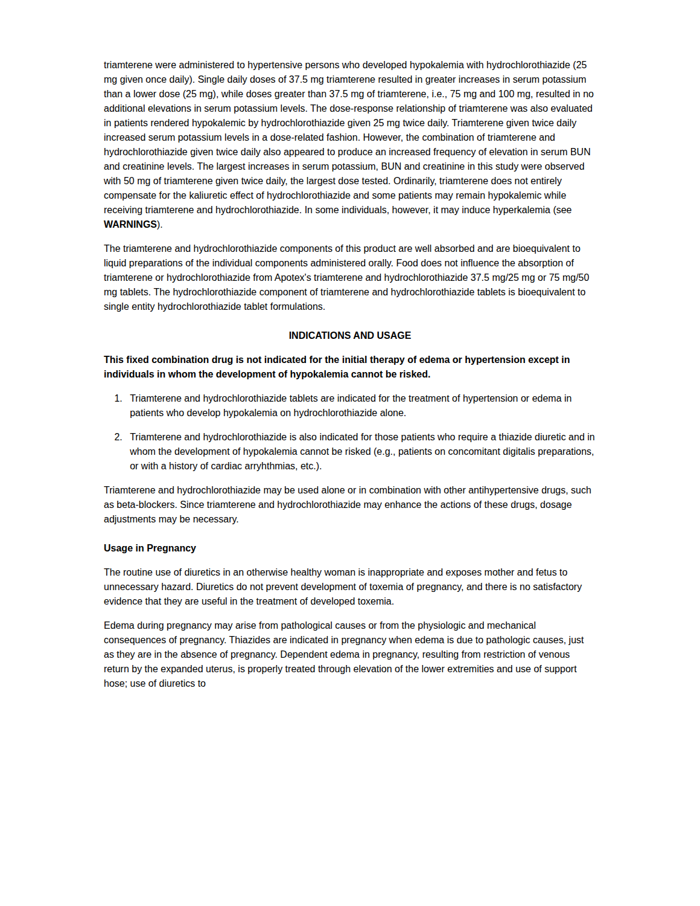triamterene were administered to hypertensive persons who developed hypokalemia with hydrochlorothiazide (25 mg given once daily). Single daily doses of 37.5 mg triamterene resulted in greater increases in serum potassium than a lower dose (25 mg), while doses greater than 37.5 mg of triamterene, i.e., 75 mg and 100 mg, resulted in no additional elevations in serum potassium levels. The dose-response relationship of triamterene was also evaluated in patients rendered hypokalemic by hydrochlorothiazide given 25 mg twice daily. Triamterene given twice daily increased serum potassium levels in a dose-related fashion. However, the combination of triamterene and hydrochlorothiazide given twice daily also appeared to produce an increased frequency of elevation in serum BUN and creatinine levels. The largest increases in serum potassium, BUN and creatinine in this study were observed with 50 mg of triamterene given twice daily, the largest dose tested. Ordinarily, triamterene does not entirely compensate for the kaliuretic effect of hydrochlorothiazide and some patients may remain hypokalemic while receiving triamterene and hydrochlorothiazide. In some individuals, however, it may induce hyperkalemia (see WARNINGS).
The triamterene and hydrochlorothiazide components of this product are well absorbed and are bioequivalent to liquid preparations of the individual components administered orally. Food does not influence the absorption of triamterene or hydrochlorothiazide from Apotex's triamterene and hydrochlorothiazide 37.5 mg/25 mg or 75 mg/50 mg tablets. The hydrochlorothiazide component of triamterene and hydrochlorothiazide tablets is bioequivalent to single entity hydrochlorothiazide tablet formulations.
INDICATIONS AND USAGE
This fixed combination drug is not indicated for the initial therapy of edema or hypertension except in individuals in whom the development of hypokalemia cannot be risked.
Triamterene and hydrochlorothiazide tablets are indicated for the treatment of hypertension or edema in patients who develop hypokalemia on hydrochlorothiazide alone.
Triamterene and hydrochlorothiazide is also indicated for those patients who require a thiazide diuretic and in whom the development of hypokalemia cannot be risked (e.g., patients on concomitant digitalis preparations, or with a history of cardiac arryhthmias, etc.).
Triamterene and hydrochlorothiazide may be used alone or in combination with other antihypertensive drugs, such as beta-blockers. Since triamterene and hydrochlorothiazide may enhance the actions of these drugs, dosage adjustments may be necessary.
Usage in Pregnancy
The routine use of diuretics in an otherwise healthy woman is inappropriate and exposes mother and fetus to unnecessary hazard. Diuretics do not prevent development of toxemia of pregnancy, and there is no satisfactory evidence that they are useful in the treatment of developed toxemia.
Edema during pregnancy may arise from pathological causes or from the physiologic and mechanical consequences of pregnancy. Thiazides are indicated in pregnancy when edema is due to pathologic causes, just as they are in the absence of pregnancy. Dependent edema in pregnancy, resulting from restriction of venous return by the expanded uterus, is properly treated through elevation of the lower extremities and use of support hose; use of diuretics to